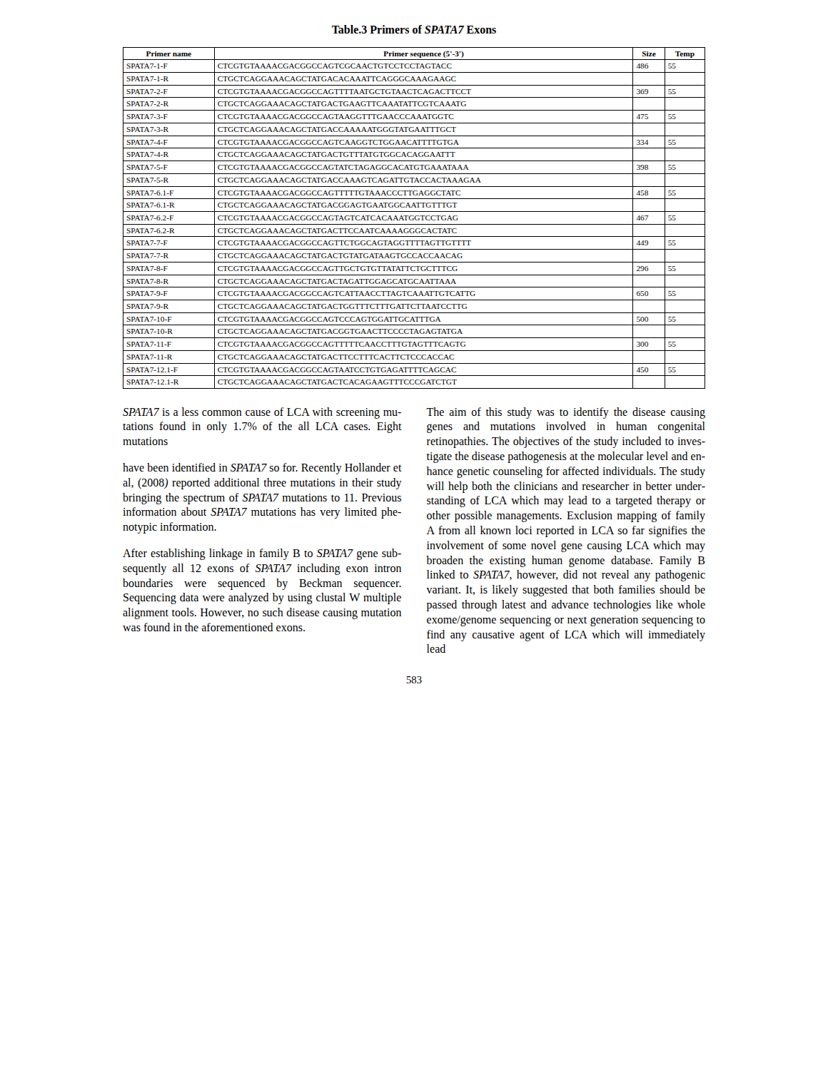Table.3 Primers of SPATA7 Exons
| Primer name | Primer sequence (5'-3') | Size | Temp |
| --- | --- | --- | --- |
| SPATA7-1-F | CTCGTGTAAAACGACGGCCAGTCGCAACTGTCCTCCTAGTACC | 486 | 55 |
| SPATA7-1-R | CTGCTCAGGAAACAGCTATGACACAAATTCAGGGCAAAGAAGC | | |
| SPATA7-2-F | CTCGTGTAAAACGACGGCCAGTTTTAATGCTGTAACTCAGACTTCCT | 369 | 55 |
| SPATA7-2-R | CTGCTCAGGAAACAGCTATGACTGAAGTTCAAATATTCGTCAAATG | | |
| SPATA7-3-F | CTCGTGTAAAACGACGGCCAGTAAGGTTTGAACCCAAATGGTC | 475 | 55 |
| SPATA7-3-R | CTGCTCAGGAAACAGCTATGACCAAAAATGGGTATGAATTTGCT | | |
| SPATA7-4-F | CTCGTGTAAAACGACGGCCAGTCAAGGTCTGGAACATTTTGTGA | 334 | 55 |
| SPATA7-4-R | CTGCTCAGGAAACAGCTATGACTGTTTATGTGGCACAGGAATTT | | |
| SPATA7-5-F | CTCGTGTAAAACGACGGCCAGTATCTAGAGGCACATGTGAAATAAA | 398 | 55 |
| SPATA7-5-R | CTGCTCAGGAAACAGCTATGACCAAAGTCAGATTGTACCACTAAAGAA | | |
| SPATA7-6.1-F | CTCGTGTAAAACGACGGCCAGTTTTTGTAAACCCTTGAGGCTATC | 458 | 55 |
| SPATA7-6.1-R | CTGCTCAGGAAACAGCTATGACGGAGTGAATGGCAATTGTTTGT | | |
| SPATA7-6.2-F | CTCGTGTAAAACGACGGCCAGTAGTCATCACAAATGGTCCTGAG | 467 | 55 |
| SPATA7-6.2-R | CTGCTCAGGAAACAGCTATGACTTCCAATCAAAAGGGCACTATC | | |
| SPATA7-7-F | CTCGTGTAAAACGACGGCCAGTTCTGGCAGTAGGTTTTAGTTGTTTT | 449 | 55 |
| SPATA7-7-R | CTGCTCAGGAAACAGCTATGACTGTATGATAAGTGCCACCAACAG | | |
| SPATA7-8-F | CTCGTGTAAAACGACGGCCAGTTGCTGTGTTATATTCTGCTTTCG | 296 | 55 |
| SPATA7-8-R | CTGCTCAGGAAACAGCTATGACTAGATTGGAGCATGCAATTAAA | | |
| SPATA7-9-F | CTCGTGTAAAACGACGGCCAGTCATTAACCTTAGTCAAATTGTCATTG | 650 | 55 |
| SPATA7-9-R | CTGCTCAGGAAACAGCTATGACTGGTTTCTTTGATTCTTAATCCTTG | | |
| SPATA7-10-F | CTCGTGTAAAACGACGGCCAGTCCCAGTGGATTGCATTTGA | 500 | 55 |
| SPATA7-10-R | CTGCTCAGGAAACAGCTATGACGGTGAACTTCCCCTAGAGTATGA | | |
| SPATA7-11-F | CTCGTGTAAAACGACGGCCAGTTTTTCAACCTTTGTAGTTTCAGTG | 300 | 55 |
| SPATA7-11-R | CTGCTCAGGAAACAGCTATGACTTCCTTTCACTTCTCCCACCAC | | |
| SPATA7-12.1-F | CTCGTGTAAAACGACGGCCAGTAATCCTGTGAGATTTTCAGCAC | 450 | 55 |
| SPATA7-12.1-R | CTGCTCAGGAAACAGCTATGACTCACAGAAGTTTCCCGATCTGT | | |
SPATA7 is a less common cause of LCA with screening mutations found in only 1.7% of the all LCA cases. Eight mutations
have been identified in SPATA7 so for. Recently Hollander et al, (2008) reported additional three mutations in their study bringing the spectrum of SPATA7 mutations to 11. Previous information about SPATA7 mutations has very limited phenotypic information.
After establishing linkage in family B to SPATA7 gene subsequently all 12 exons of SPATA7 including exon intron boundaries were sequenced by Beckman sequencer. Sequencing data were analyzed by using clustal W multiple alignment tools. However, no such disease causing mutation was found in the aforementioned exons.
The aim of this study was to identify the disease causing genes and mutations involved in human congenital retinopathies. The objectives of the study included to investigate the disease pathogenesis at the molecular level and enhance genetic counseling for affected individuals. The study will help both the clinicians and researcher in better understanding of LCA which may lead to a targeted therapy or other possible managements. Exclusion mapping of family A from all known loci reported in LCA so far signifies the involvement of some novel gene causing LCA which may broaden the existing human genome database. Family B linked to SPATA7, however, did not reveal any pathogenic variant. It, is likely suggested that both families should be passed through latest and advance technologies like whole exome/genome sequencing or next generation sequencing to find any causative agent of LCA which will immediately lead
583